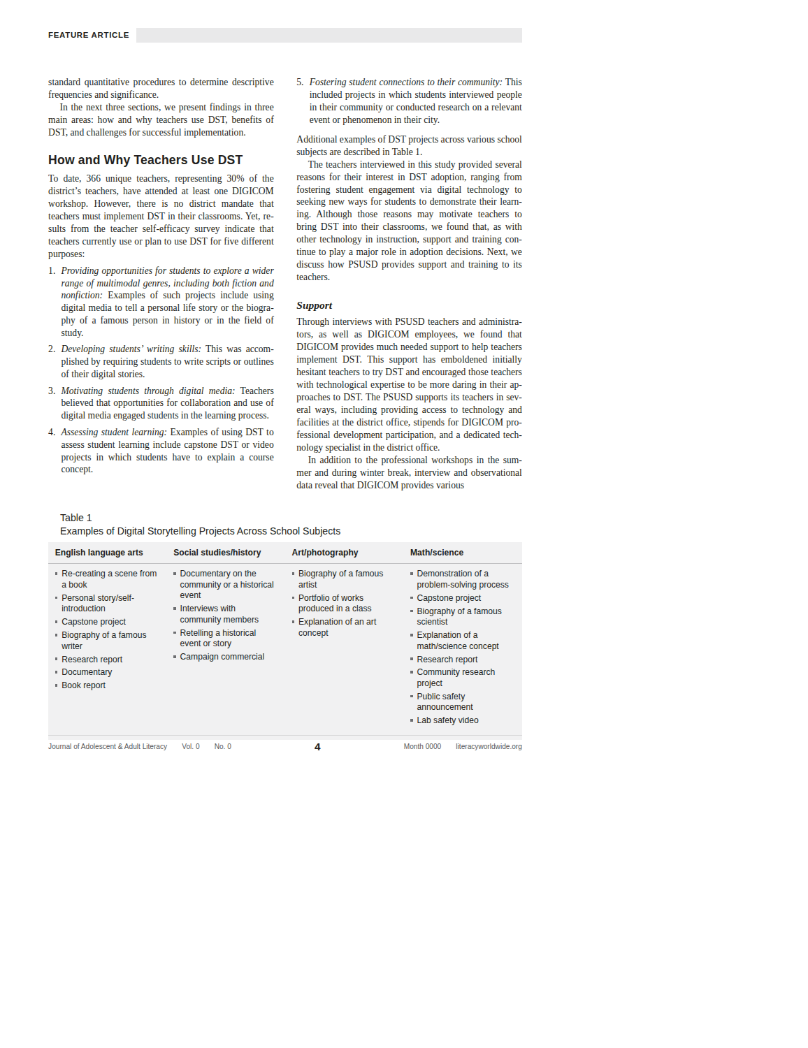Feature Article
standard quantitative procedures to determine descriptive frequencies and significance.
In the next three sections, we present findings in three main areas: how and why teachers use DST, benefits of DST, and challenges for successful implementation.
How and Why Teachers Use DST
To date, 366 unique teachers, representing 30% of the district’s teachers, have attended at least one DIGICOM workshop. However, there is no district mandate that teachers must implement DST in their classrooms. Yet, results from the teacher self-efficacy survey indicate that teachers currently use or plan to use DST for five different purposes:
Providing opportunities for students to explore a wider range of multimodal genres, including both fiction and nonfiction: Examples of such projects include using digital media to tell a personal life story or the biography of a famous person in history or in the field of study.
Developing students’ writing skills: This was accomplished by requiring students to write scripts or outlines of their digital stories.
Motivating students through digital media: Teachers believed that opportunities for collaboration and use of digital media engaged students in the learning process.
Assessing student learning: Examples of using DST to assess student learning include capstone DST or video projects in which students have to explain a course concept.
Fostering student connections to their community: This included projects in which students interviewed people in their community or conducted research on a relevant event or phenomenon in their city.
Additional examples of DST projects across various school subjects are described in Table 1.
The teachers interviewed in this study provided several reasons for their interest in DST adoption, ranging from fostering student engagement via digital technology to seeking new ways for students to demonstrate their learning. Although those reasons may motivate teachers to bring DST into their classrooms, we found that, as with other technology in instruction, support and training continue to play a major role in adoption decisions. Next, we discuss how PSUSD provides support and training to its teachers.
Support
Through interviews with PSUSD teachers and administrators, as well as DIGICOM employees, we found that DIGICOM provides much needed support to help teachers implement DST. This support has emboldened initially hesitant teachers to try DST and encouraged those teachers with technological expertise to be more daring in their approaches to DST. The PSUSD supports its teachers in several ways, including providing access to technology and facilities at the district office, stipends for DIGICOM professional development participation, and a dedicated technology specialist in the district office.
In addition to the professional workshops in the summer and during winter break, interview and observational data reveal that DIGICOM provides various
Table 1
Examples of Digital Storytelling Projects Across School Subjects
| English language arts | Social studies/history | Art/photography | Math/science |
| --- | --- | --- | --- |
| Re-creating a scene from a book Personal story/self-introduction Capstone project Biography of a famous writer Research report Documentary Book report | Documentary on the community or a historical event Interviews with community members Retelling a historical event or story Campaign commercial | Biography of a famous artist Portfolio of works produced in a class Explanation of an art concept | Demonstration of a problem-solving process Capstone project Biography of a famous scientist Explanation of a math/science concept Research report Community research project Public safety announcement Lab safety video |
Journal of Adolescent & Adult Literacy Vol. 0 No. 0
4
Month 0000 literacyworldwide.org